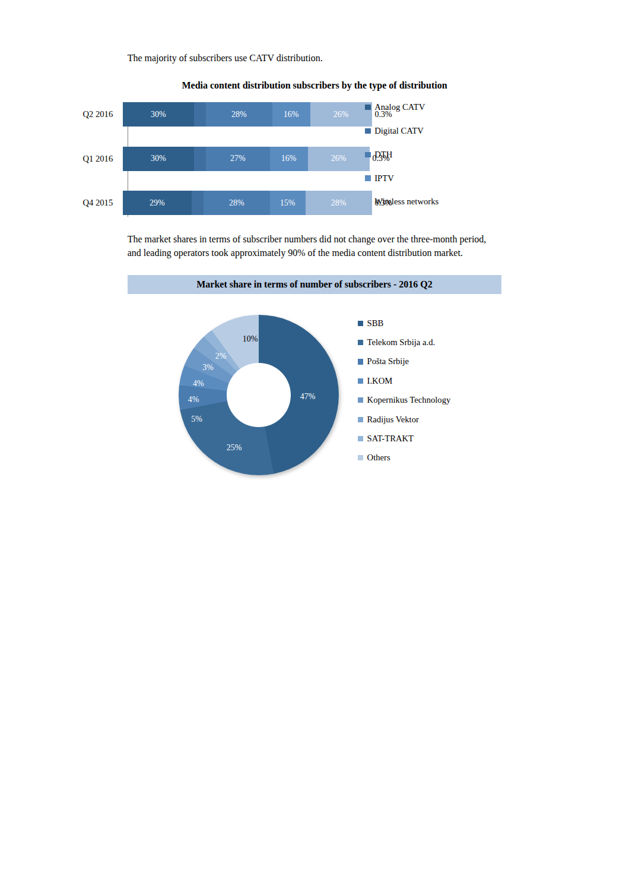The majority of subscribers use CATV distribution.
Media content distribution subscribers by the type of distribution
Q2 2016
30%
28%
16%
26%
0.3%
Q1 2016
30%
27%
16%
26%
0.3%
Q4 2015
29%
28%
15%
28%
0.3%
Analog CATV
Digital CATV
DTH
IPTV
Wireless networks
The market shares in terms of subscriber numbers did not change over the three-month period, and leading operators took approximately 90% of the media content distribution market.
Market share in terms of number of subscribers - 2016 Q2
47% 25% 5% 4% 4% 3% 2% 10%
SBB
Telekom Srbija a.d.
Pošta Srbije
I.KOM
Kopernikus Technology
Radijus Vektor
SAT-TRAKT
Others